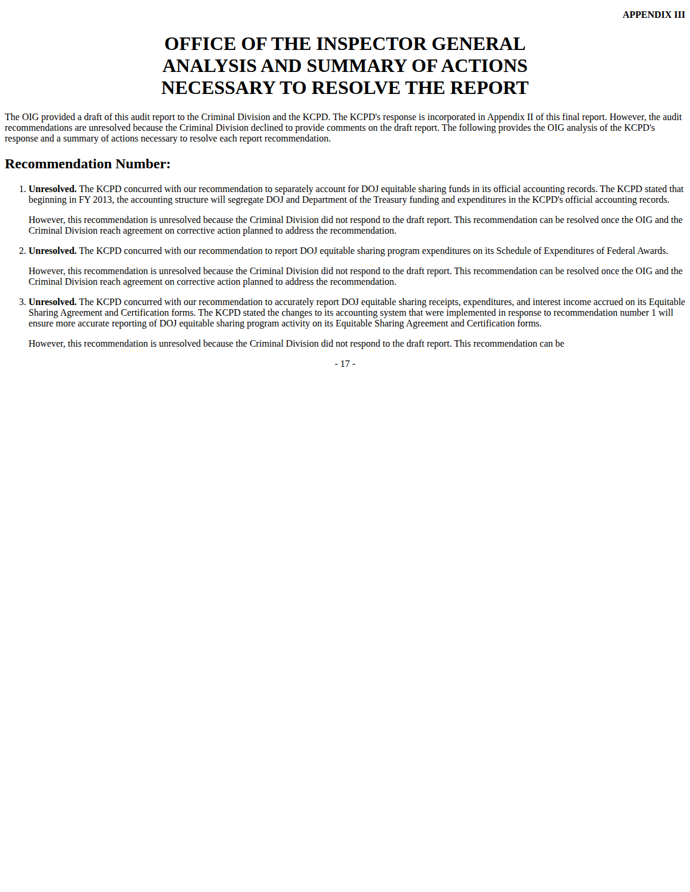APPENDIX III
OFFICE OF THE INSPECTOR GENERAL
ANALYSIS AND SUMMARY OF ACTIONS
NECESSARY TO RESOLVE THE REPORT
The OIG provided a draft of this audit report to the Criminal Division and the KCPD. The KCPD's response is incorporated in Appendix II of this final report. However, the audit recommendations are unresolved because the Criminal Division declined to provide comments on the draft report. The following provides the OIG analysis of the KCPD's response and a summary of actions necessary to resolve each report recommendation.
Recommendation Number:
Unresolved. The KCPD concurred with our recommendation to separately account for DOJ equitable sharing funds in its official accounting records. The KCPD stated that beginning in FY 2013, the accounting structure will segregate DOJ and Department of the Treasury funding and expenditures in the KCPD's official accounting records.
However, this recommendation is unresolved because the Criminal Division did not respond to the draft report. This recommendation can be resolved once the OIG and the Criminal Division reach agreement on corrective action planned to address the recommendation.
Unresolved. The KCPD concurred with our recommendation to report DOJ equitable sharing program expenditures on its Schedule of Expenditures of Federal Awards.
However, this recommendation is unresolved because the Criminal Division did not respond to the draft report. This recommendation can be resolved once the OIG and the Criminal Division reach agreement on corrective action planned to address the recommendation.
Unresolved. The KCPD concurred with our recommendation to accurately report DOJ equitable sharing receipts, expenditures, and interest income accrued on its Equitable Sharing Agreement and Certification forms. The KCPD stated the changes to its accounting system that were implemented in response to recommendation number 1 will ensure more accurate reporting of DOJ equitable sharing program activity on its Equitable Sharing Agreement and Certification forms.
However, this recommendation is unresolved because the Criminal Division did not respond to the draft report. This recommendation can be
- 17 -